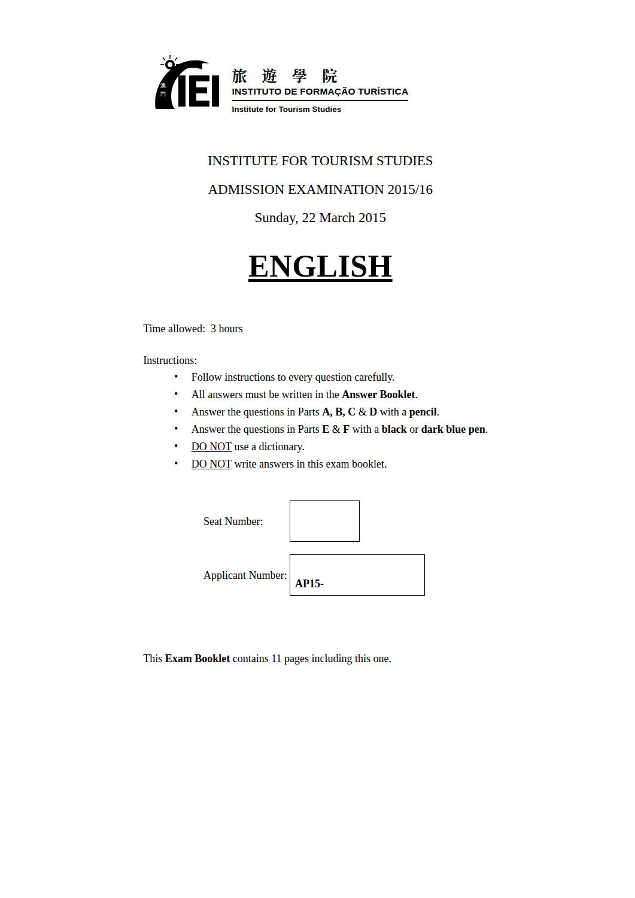澳 門
旅 遊 學 院
INSTITUTO DE FORMAÇÃO TURÍSTICA
Institute for Tourism Studies
INSTITUTE FOR TOURISM STUDIES
ADMISSION EXAMINATION 2015/16
Sunday, 22 March 2015
ENGLISH
Time allowed: 3 hours
Instructions:
Follow instructions to every question carefully.
All answers must be written in the Answer Booklet.
Answer the questions in Parts A, B, C & D with a pencil.
Answer the questions in Parts E & F with a black or dark blue pen.
DO NOT use a dictionary.
DO NOT write answers in this exam booklet.
Seat Number:
Applicant Number:
AP15-
This Exam Booklet contains 11 pages including this one.